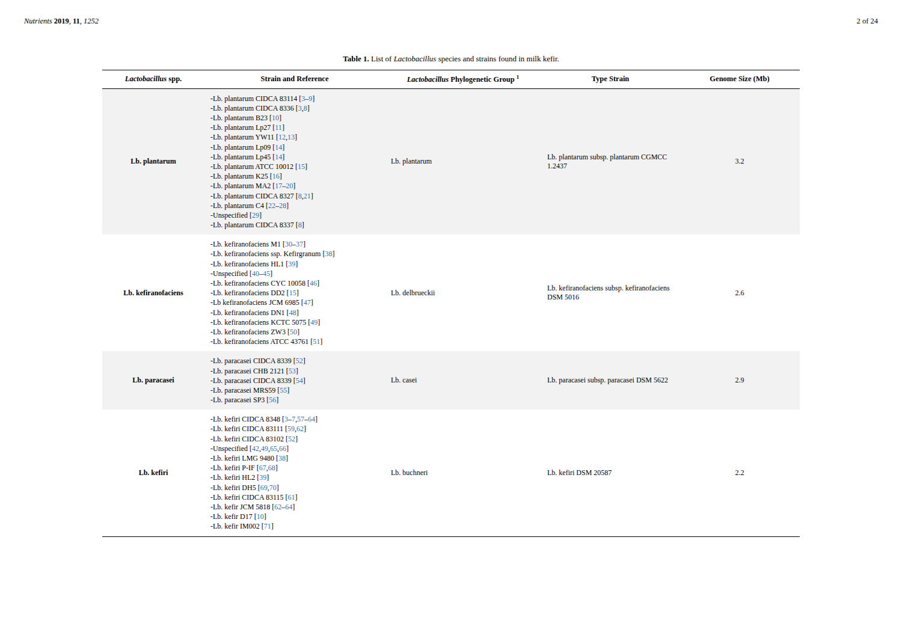Nutrients 2019, 11, 1252
2 of 24
Table 1. List of Lactobacillus species and strains found in milk kefir.
| Lactobacillus spp. | Strain and Reference | Lactobacillus Phylogenetic Group 1 | Type Strain | Genome Size (Mb) |
| --- | --- | --- | --- | --- |
| Lb. plantarum | -Lb. plantarum CIDCA 83114 [ 3 – 9 ] -Lb. plantarum CIDCA 8336 [ 3 , 8 ] -Lb. plantarum B23 [ 10 ] -Lb. plantarum Lp27 [ 11 ] -Lb. plantarum YW11 [ 12 , 13 ] -Lb. plantarum Lp09 [ 14 ] -Lb. plantarum Lp45 [ 14 ] -Lb. plantarum ATCC 10012 [ 15 ] -Lb. plantarum K25 [ 16 ] -Lb. plantarum MA2 [ 17 – 20 ] -Lb. plantarum CIDCA 8327 [ 8 , 21 ] -Lb. plantarum C4 [ 22 – 28 ] -Unspecified [ 29 ] -Lb. plantarum CIDCA 8337 [ 8 ] | Lb. plantarum | Lb. plantarum subsp. plantarum CGMCC 1.2437 | 3.2 |
| Lb. kefiranofaciens | -Lb. kefiranofaciens M1 [ 30 – 37 ] -Lb. kefiranofaciens ssp. Kefirgranum [ 38 ] -Lb. kefiranofaciens HL1 [ 39 ] -Unspecified [ 40 – 45 ] -Lb. kefiranofaciens CYC 10058 [ 46 ] -Lb. kefiranofaciens DD2 [ 15 ] -Lb kefiranofaciens JCM 6985 [ 47 ] -Lb. kefiranofaciens DN1 [ 48 ] -Lb. kefiranofaciens KCTC 5075 [ 49 ] -Lb. kefiranofaciens ZW3 [ 50 ] -Lb. kefiranofaciens ATCC 43761 [ 51 ] | Lb. delbrueckii | Lb. kefiranofaciens subsp. kefiranofaciens DSM 5016 | 2.6 |
| Lb. paracasei | -Lb. paracasei CIDCA 8339 [ 52 ] -Lb. paracasei CHB 2121 [ 53 ] -Lb. paracasei CIDCA 8339 [ 54 ] -Lb. paracasei MRS59 [ 55 ] -Lb. paracasei SP3 [ 56 ] | Lb. casei | Lb. paracasei subsp. paracasei DSM 5622 | 2.9 |
| Lb. kefiri | -Lb. kefiri CIDCA 8348 [ 3 – 7 , 57 – 64 ] -Lb. kefiri CIDCA 83111 [ 59 , 62 ] -Lb. kefiri CIDCA 83102 [ 52 ] -Unspecified [ 42 , 49 , 65 , 66 ] -Lb. kefiri LMG 9480 [ 38 ] -Lb. kefiri P-IF [ 67 , 68 ] -Lb. kefiri HL2 [ 39 ] -Lb. kefiri DH5 [ 69 , 70 ] -Lb. kefiri CIDCA 83115 [ 61 ] -Lb. kefir JCM 5818 [ 62 – 64 ] -Lb. kefir D17 [ 10 ] -Lb. kefir IM002 [ 71 ] | Lb. buchneri | Lb. kefiri DSM 20587 | 2.2 |